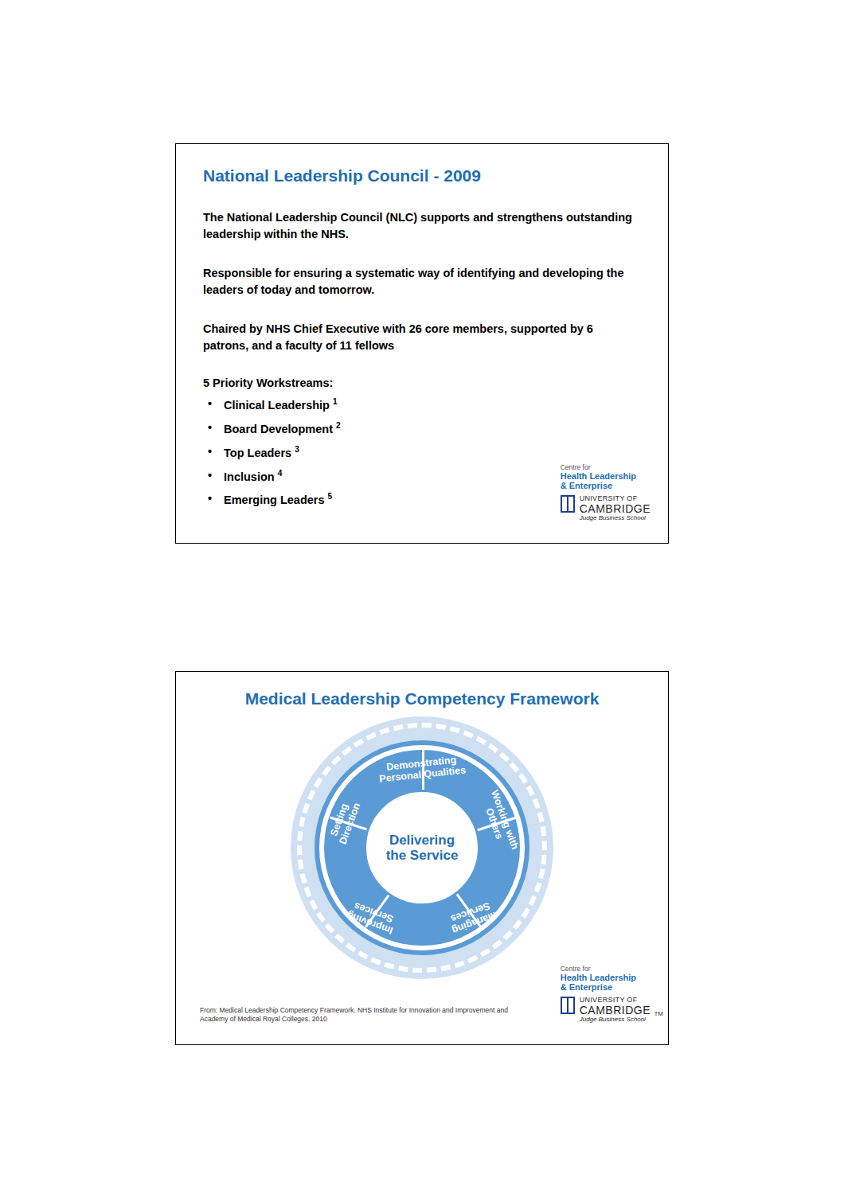National Leadership Council - 2009
The National Leadership Council (NLC) supports and strengthens outstanding leadership within the NHS.
Responsible for ensuring a systematic way of identifying and developing the leaders of today and tomorrow.
Chaired by NHS Chief Executive with 26 core members, supported by 6 patrons, and a faculty of 11 fellows
5 Priority Workstreams:
Clinical Leadership 1
Board Development 2
Top Leaders 3
Inclusion 4
Emerging Leaders 5
Centre for
Health Leadership
& Enterprise
UNIVERSITY OF
CAMBRIDGE
Judge Business School
Medical Leadership Competency Framework
Demonstrating
Personal Qualities
Working with
Others
Managing
Services
Improving
Services
Setting
Direction
Delivering
the Service
TM
From: Medical Leadership Competency Framework. NHS Institute for Innovation and Improvement and Academy of Medical Royal Colleges. 2010
Centre for
Health Leadership
& Enterprise
UNIVERSITY OF
CAMBRIDGE
Judge Business School